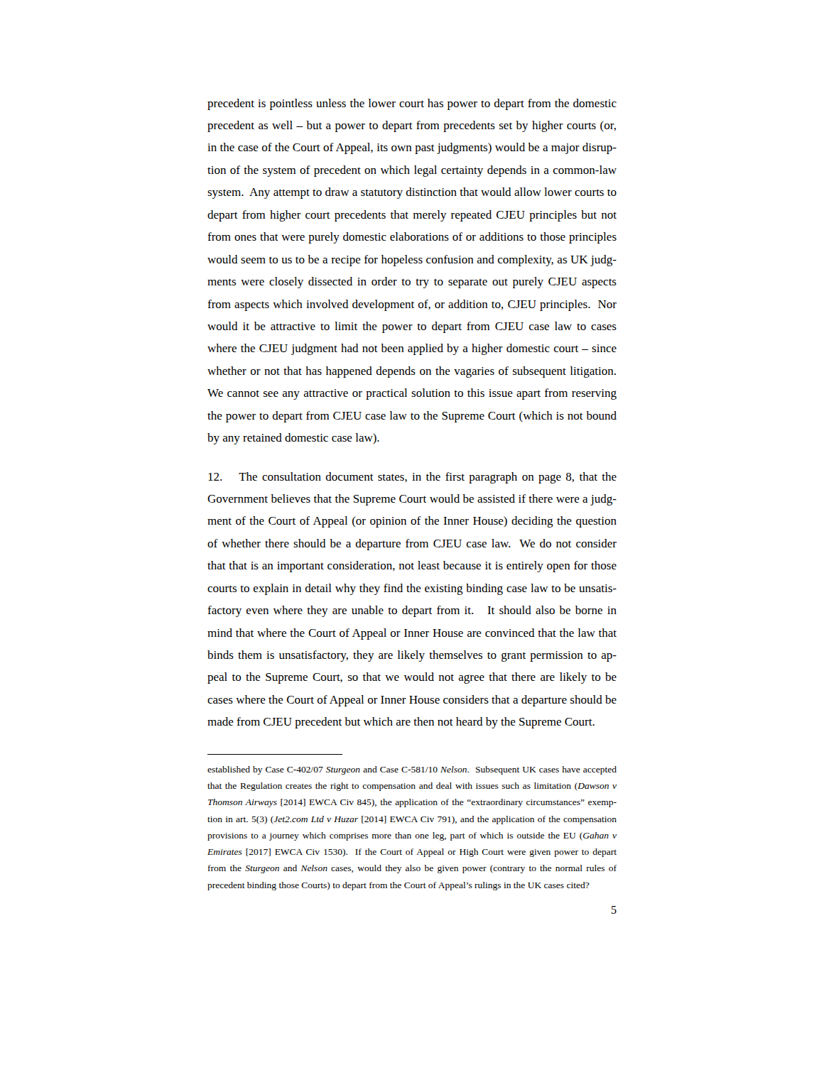precedent is pointless unless the lower court has power to depart from the domestic precedent as well – but a power to depart from precedents set by higher courts (or, in the case of the Court of Appeal, its own past judgments) would be a major disruption of the system of precedent on which legal certainty depends in a common-law system. Any attempt to draw a statutory distinction that would allow lower courts to depart from higher court precedents that merely repeated CJEU principles but not from ones that were purely domestic elaborations of or additions to those principles would seem to us to be a recipe for hopeless confusion and complexity, as UK judgments were closely dissected in order to try to separate out purely CJEU aspects from aspects which involved development of, or addition to, CJEU principles. Nor would it be attractive to limit the power to depart from CJEU case law to cases where the CJEU judgment had not been applied by a higher domestic court – since whether or not that has happened depends on the vagaries of subsequent litigation. We cannot see any attractive or practical solution to this issue apart from reserving the power to depart from CJEU case law to the Supreme Court (which is not bound by any retained domestic case law).
12. The consultation document states, in the first paragraph on page 8, that the Government believes that the Supreme Court would be assisted if there were a judgment of the Court of Appeal (or opinion of the Inner House) deciding the question of whether there should be a departure from CJEU case law. We do not consider that that is an important consideration, not least because it is entirely open for those courts to explain in detail why they find the existing binding case law to be unsatisfactory even where they are unable to depart from it. It should also be borne in mind that where the Court of Appeal or Inner House are convinced that the law that binds them is unsatisfactory, they are likely themselves to grant permission to appeal to the Supreme Court, so that we would not agree that there are likely to be cases where the Court of Appeal or Inner House considers that a departure should be made from CJEU precedent but which are then not heard by the Supreme Court.
established by Case C-402/07 Sturgeon and Case C-581/10 Nelson. Subsequent UK cases have accepted that the Regulation creates the right to compensation and deal with issues such as limitation (Dawson v Thomson Airways [2014] EWCA Civ 845), the application of the “extraordinary circumstances” exemption in art. 5(3) (Jet2.com Ltd v Huzar [2014] EWCA Civ 791), and the application of the compensation provisions to a journey which comprises more than one leg, part of which is outside the EU (Gahan v Emirates [2017] EWCA Civ 1530). If the Court of Appeal or High Court were given power to depart from the Sturgeon and Nelson cases, would they also be given power (contrary to the normal rules of precedent binding those Courts) to depart from the Court of Appeal’s rulings in the UK cases cited?
5